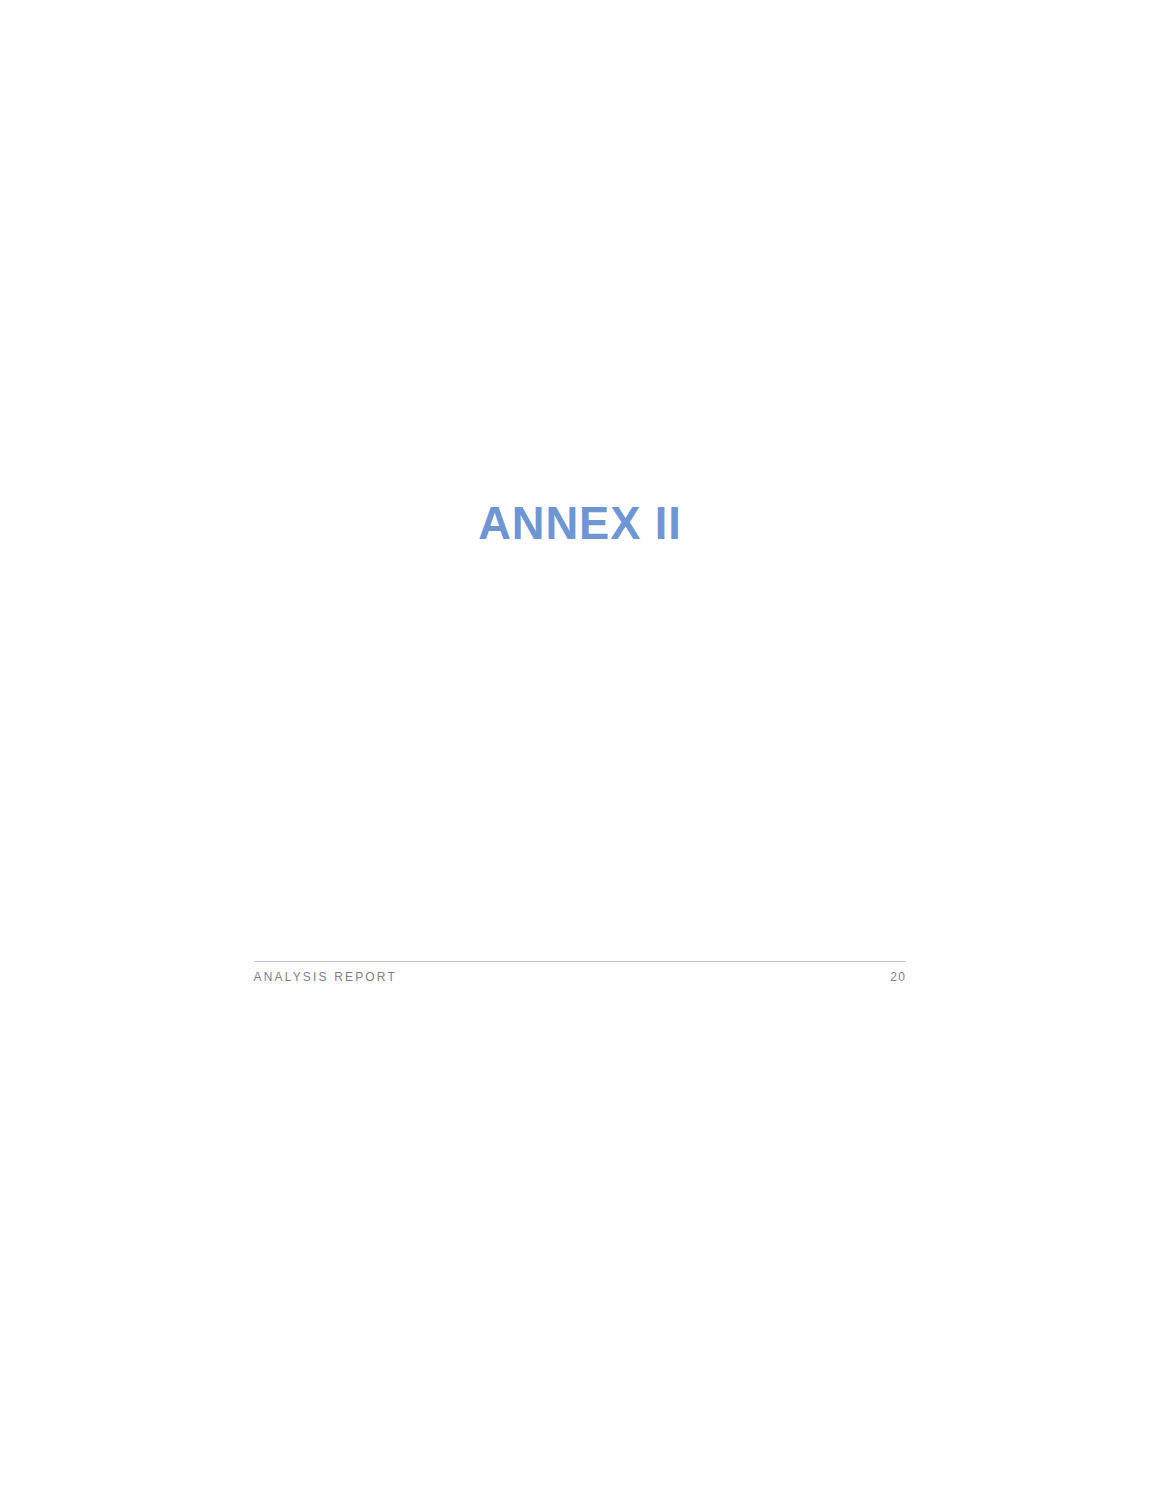Annex II
Analysis Report 20